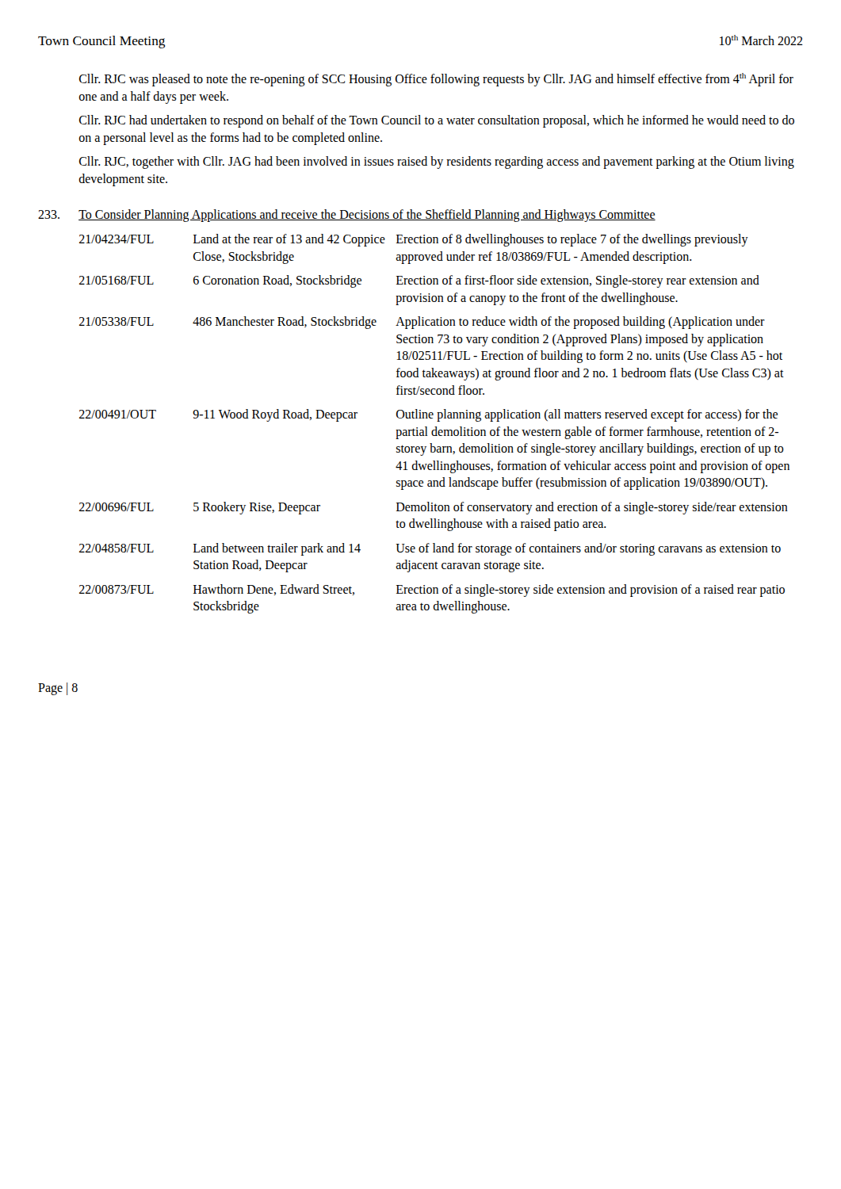Town Council Meeting
10th March 2022
Cllr. RJC was pleased to note the re-opening of SCC Housing Office following requests by Cllr. JAG and himself effective from 4th April for one and a half days per week.
Cllr. RJC had undertaken to respond on behalf of the Town Council to a water consultation proposal, which he informed he would need to do on a personal level as the forms had to be completed online.
Cllr. RJC, together with Cllr. JAG had been involved in issues raised by residents regarding access and pavement parking at the Otium living development site.
233.
To Consider Planning Applications and receive the Decisions of the Sheffield Planning and Highways Committee
| 21/04234/FUL | Land at the rear of 13 and 42 Coppice Close, Stocksbridge | Erection of 8 dwellinghouses to replace 7 of the dwellings previously approved under ref 18/03869/FUL - Amended description. |
| 21/05168/FUL | 6 Coronation Road, Stocksbridge | Erection of a first-floor side extension, Single-storey rear extension and provision of a canopy to the front of the dwellinghouse. |
| 21/05338/FUL | 486 Manchester Road, Stocksbridge | Application to reduce width of the proposed building (Application under Section 73 to vary condition 2 (Approved Plans) imposed by application 18/02511/FUL - Erection of building to form 2 no. units (Use Class A5 - hot food takeaways) at ground floor and 2 no. 1 bedroom flats (Use Class C3) at first/second floor. |
| 22/00491/OUT | 9-11 Wood Royd Road, Deepcar | Outline planning application (all matters reserved except for access) for the partial demolition of the western gable of former farmhouse, retention of 2-storey barn, demolition of single-storey ancillary buildings, erection of up to 41 dwellinghouses, formation of vehicular access point and provision of open space and landscape buffer (resubmission of application 19/03890/OUT). |
| 22/00696/FUL | 5 Rookery Rise, Deepcar | Demoliton of conservatory and erection of a single-storey side/rear extension to dwellinghouse with a raised patio area. |
| 22/04858/FUL | Land between trailer park and 14 Station Road, Deepcar | Use of land for storage of containers and/or storing caravans as extension to adjacent caravan storage site. |
| 22/00873/FUL | Hawthorn Dene, Edward Street, Stocksbridge | Erection of a single-storey side extension and provision of a raised rear patio area to dwellinghouse. |
Page | 8